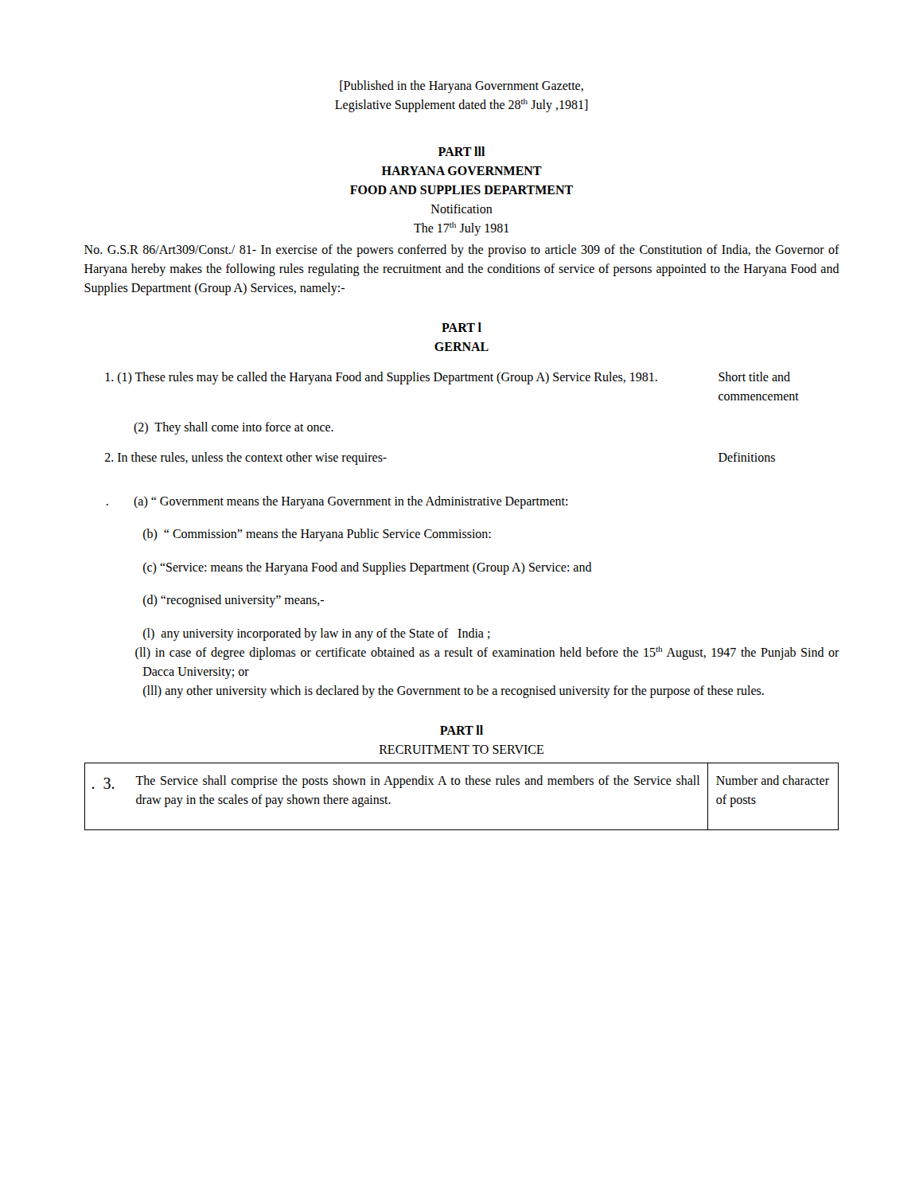[Published in the Haryana Government Gazette,
Legislative Supplement dated the 28th July ,1981]
PART lll
HARYANA GOVERNMENT
FOOD AND SUPPLIES DEPARTMENT
Notification
The 17th July 1981
No. G.S.R 86/Art309/Const./ 81- In exercise of the powers conferred by the proviso to article 309 of the Constitution of India, the Governor of Haryana hereby makes the following rules regulating the recruitment and the conditions of service of persons appointed to the Haryana Food and Supplies Department (Group A) Services, namely:-
PART l
GERNAL
1.
(1) These rules may be called the Haryana Food and Supplies Department (Group A) Service Rules, 1981.
Short title and commencement
(2) They shall come into force at once.
2.
In these rules, unless the context other wise requires-
Definitions
.(a) “ Government means the Haryana Government in the Administrative Department:
(b) “ Commission” means the Haryana Public Service Commission:
(c) “Service: means the Haryana Food and Supplies Department (Group A) Service: and
(d) “recognised university” means,-
(l) any university incorporated by law in any of the State of India ;
(ll) in case of degree diplomas or certificate obtained as a result of examination held before the 15th August, 1947 the Punjab Sind or Dacca University; or
(lll) any other university which is declared by the Government to be a recognised university for the purpose of these rules.
PART ll
RECRUITMENT TO SERVICE
. 3.
The Service shall comprise the posts shown in Appendix A to these rules and members of the Service shall draw pay in the scales of pay shown there against.
Number and character of posts